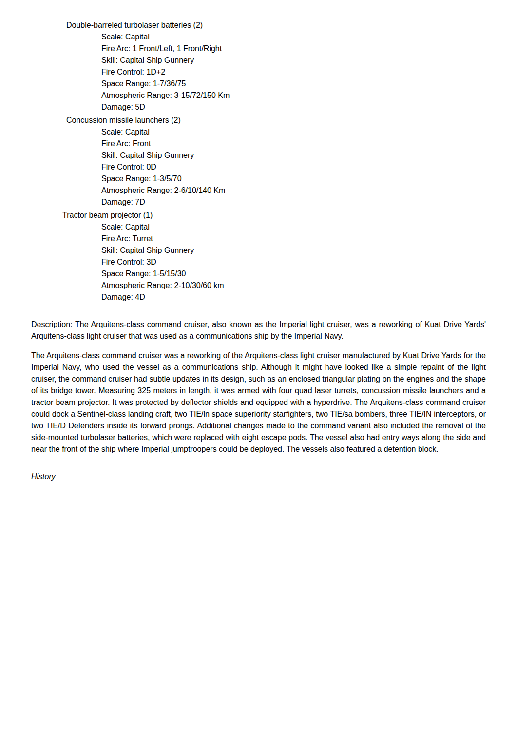Double-barreled turbolaser batteries (2)
Scale: Capital
Fire Arc: 1 Front/Left, 1 Front/Right
Skill: Capital Ship Gunnery
Fire Control: 1D+2
Space Range: 1-7/36/75
Atmospheric Range: 3-15/72/150 Km
Damage: 5D
Concussion missile launchers (2)
Scale: Capital
Fire Arc: Front
Skill: Capital Ship Gunnery
Fire Control: 0D
Space Range: 1-3/5/70
Atmospheric Range: 2-6/10/140 Km
Damage: 7D
Tractor beam projector (1)
Scale: Capital
Fire Arc: Turret
Skill: Capital Ship Gunnery
Fire Control: 3D
Space Range: 1-5/15/30
Atmospheric Range: 2-10/30/60 km
Damage: 4D
Description: The Arquitens-class command cruiser, also known as the Imperial light cruiser, was a reworking of Kuat Drive Yards' Arquitens-class light cruiser that was used as a communications ship by the Imperial Navy.
The Arquitens-class command cruiser was a reworking of the Arquitens-class light cruiser manufactured by Kuat Drive Yards for the Imperial Navy, who used the vessel as a communications ship. Although it might have looked like a simple repaint of the light cruiser, the command cruiser had subtle updates in its design, such as an enclosed triangular plating on the engines and the shape of its bridge tower. Measuring 325 meters in length, it was armed with four quad laser turrets, concussion missile launchers and a tractor beam projector. It was protected by deflector shields and equipped with a hyperdrive. The Arquitens-class command cruiser could dock a Sentinel-class landing craft, two TIE/ln space superiority starfighters, two TIE/sa bombers, three TIE/IN interceptors, or two TIE/D Defenders inside its forward prongs. Additional changes made to the command variant also included the removal of the side-mounted turbolaser batteries, which were replaced with eight escape pods. The vessel also had entry ways along the side and near the front of the ship where Imperial jumptroopers could be deployed. The vessels also featured a detention block.
History